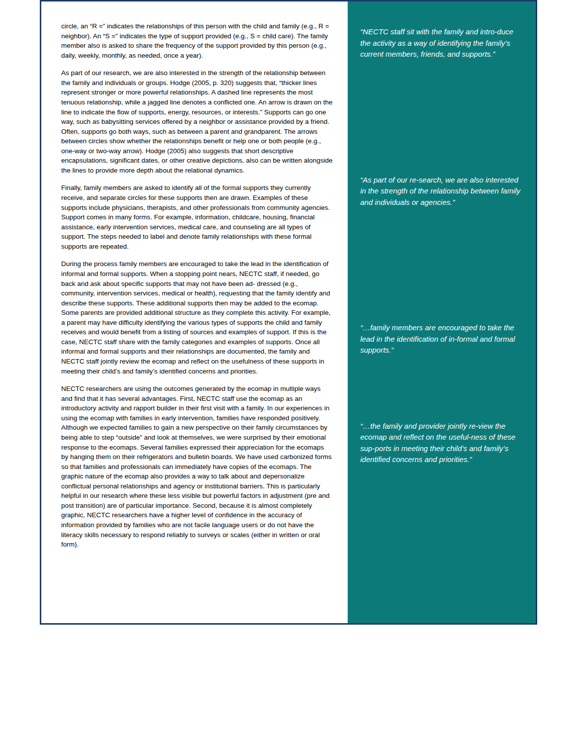circle, an “R =” indicates the relationships of this person with the child and family (e.g., R = neighbor). An “S =” indicates the type of support provided (e.g., S = child care). The family member also is asked to share the frequency of the support provided by this person (e.g., daily, weekly, monthly, as needed, once a year).
As part of our research, we are also interested in the strength of the relationship between the family and individuals or groups. Hodge (2005, p. 320) suggests that, “thicker lines represent stronger or more powerful relationships. A dashed line represents the most tenuous relationship, while a jagged line denotes a conflicted one. An arrow is drawn on the line to indicate the flow of supports, energy, resources, or interests.” Supports can go one way, such as babysitting services offered by a neighbor or assistance provided by a friend. Often, supports go both ways, such as between a parent and grandparent. The arrows between circles show whether the relationships benefit or help one or both people (e.g., one-way or two-way arrow). Hodge (2005) also suggests that short descriptive encapsulations, significant dates, or other creative depictions, also can be written alongside the lines to provide more depth about the relational dynamics.
Finally, family members are asked to identify all of the formal supports they currently receive, and separate circles for these supports then are drawn. Examples of these supports include physicians, therapists, and other professionals from community agencies. Support comes in many forms. For example, information, childcare, housing, financial assistance, early intervention services, medical care, and counseling are all types of support. The steps needed to label and denote family relationships with these formal supports are repeated.
During the process family members are encouraged to take the lead in the identification of informal and formal supports. When a stopping point nears, NECTC staff, if needed, go back and ask about specific supports that may not have been ad- dressed (e.g., community, intervention services, medical or health), requesting that the family identify and describe these supports. These additional supports then may be added to the ecomap. Some parents are provided additional structure as they complete this activity. For example, a parent may have difficulty identifying the various types of supports the child and family receives and would benefit from a listing of sources and examples of support. If this is the case, NECTC staff share with the family categories and examples of supports. Once all informal and formal supports and their relationships are documented, the family and NECTC staff jointly review the ecomap and reflect on the usefulness of these supports in meeting their child’s and family’s identified concerns and priorities.
NECTC researchers are using the outcomes generated by the ecomap in multiple ways and find that it has several advantages. First, NECTC staff use the ecomap as an introductory activity and rapport builder in their first visit with a family. In our experiences in using the ecomap with families in early intervention, families have responded positively. Although we expected families to gain a new perspective on their family circumstances by being able to step “outside” and look at themselves, we were surprised by their emotional response to the ecomaps. Several families expressed their appreciation for the ecomaps by hanging them on their refrigerators and bulletin boards. We have used carbonized forms so that families and professionals can immediately have copies of the ecomaps. The graphic nature of the ecomap also provides a way to talk about and depersonalize conflictual personal relationships and agency or institutional barriers. This is particularly helpful in our research where these less visible but powerful factors in adjustment (pre and post transition) are of particular importance. Second, because it is almost completely graphic, NECTC researchers have a higher level of confidence in the accuracy of information provided by families who are not facile language users or do not have the literacy skills necessary to respond reliably to surveys or scales (either in written or oral form).
“NECTC staff sit with the family and intro-duce the activity as a way of identifying the family’s current members, friends, and supports.”
“As part of our re-search, we are also interested in the strength of the relationship between family and individuals or agencies.”
“…family members are encouraged to take the lead in the identification of in-formal and formal supports.”
“…the family and provider jointly re-view the ecomap and reflect on the useful-ness of these sup-ports in meeting their child’s and family’s identified concerns and priorities.”